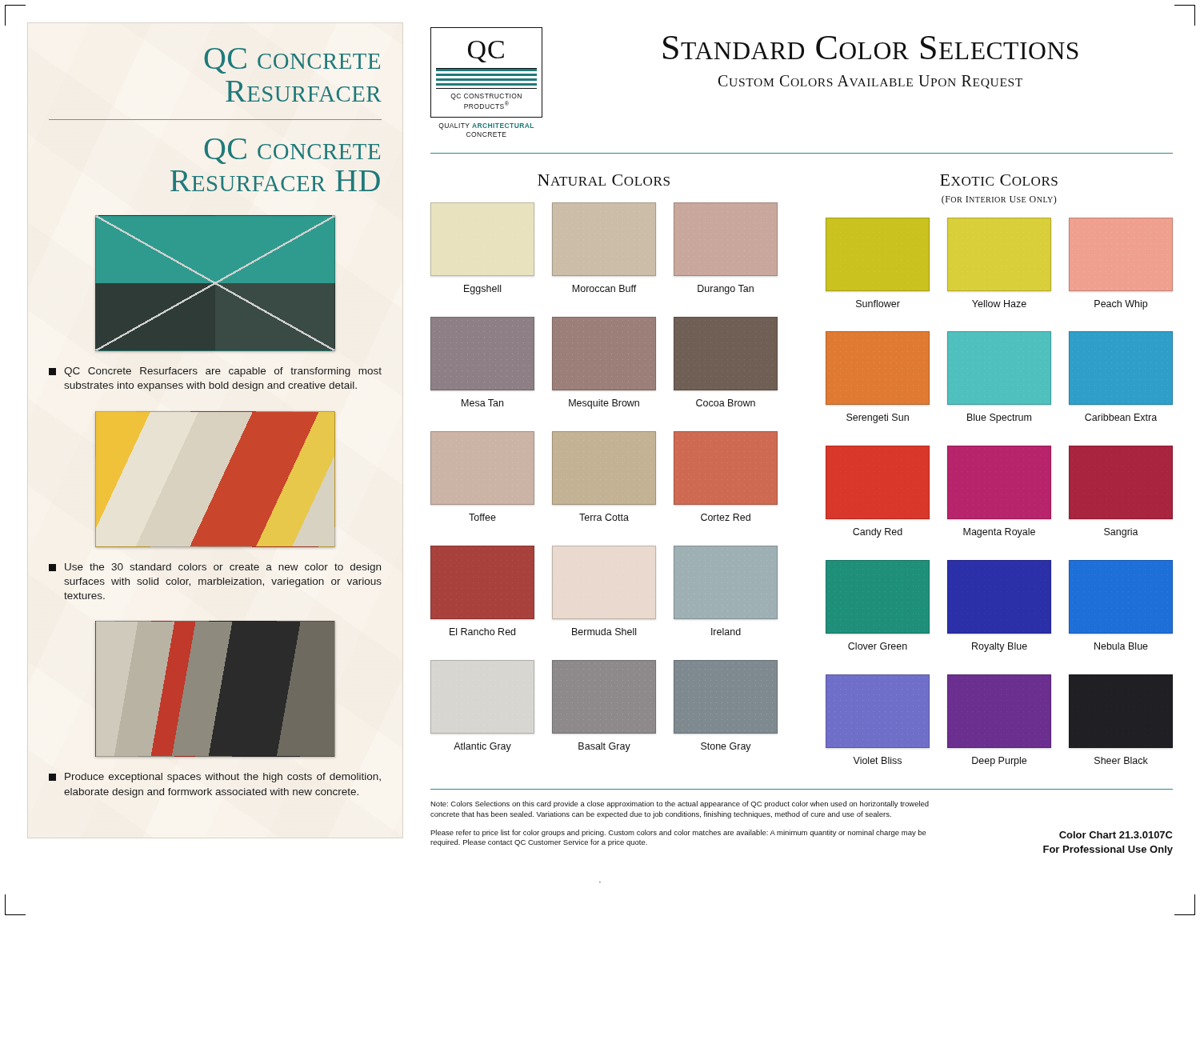QC CONCRETE
RESURFACER
QC CONCRETE
RESURFACER HD
QC Concrete Resurfacers are capable of transforming most substrates into expanses with bold design and creative detail.
Use the 30 standard colors or create a new color to design surfaces with solid color, marbleization, variegation or various textures.
Produce exceptional spaces without the high costs of demolition, elaborate design and formwork associated with new concrete.
QC
QC Construction Products®
Quality Architectural Concrete
STANDARD COLOR SELECTIONS
CUSTOM COLORS AVAILABLE UPON REQUEST
NATURAL COLORS
Eggshell
Moroccan Buff
Durango Tan
Mesa Tan
Mesquite Brown
Cocoa Brown
Toffee
Terra Cotta
Cortez Red
El Rancho Red
Bermuda Shell
Ireland
Atlantic Gray
Basalt Gray
Stone Gray
EXOTIC COLORS
(FOR INTERIOR USE ONLY)
Sunflower
Yellow Haze
Peach Whip
Serengeti Sun
Blue Spectrum
Caribbean Extra
Candy Red
Magenta Royale
Sangria
Clover Green
Royalty Blue
Nebula Blue
Violet Bliss
Deep Purple
Sheer Black
Note: Colors Selections on this card provide a close approximation to the actual appearance of QC product color when used on horizontally troweled concrete that has been sealed. Variations can be expected due to job conditions, finishing techniques, method of cure and use of sealers.
Please refer to price list for color groups and pricing. Custom colors and color matches are available: A minimum quantity or nominal charge may be required. Please contact QC Customer Service for a price quote.
Color Chart 21.3.0107C
For Professional Use Only
·